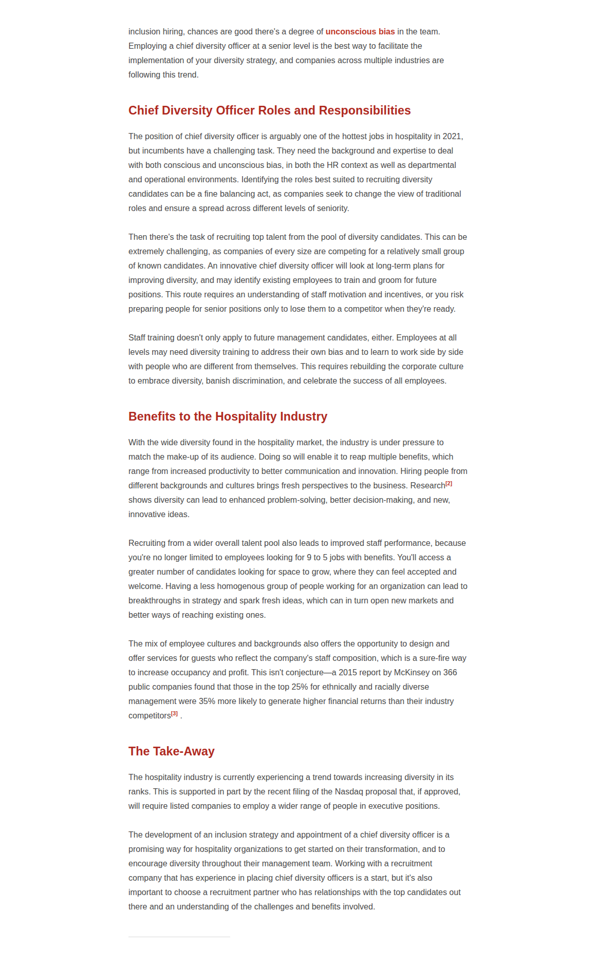inclusion hiring, chances are good there's a degree of unconscious bias in the team. Employing a chief diversity officer at a senior level is the best way to facilitate the implementation of your diversity strategy, and companies across multiple industries are following this trend.
Chief Diversity Officer Roles and Responsibilities
The position of chief diversity officer is arguably one of the hottest jobs in hospitality in 2021, but incumbents have a challenging task. They need the background and expertise to deal with both conscious and unconscious bias, in both the HR context as well as departmental and operational environments. Identifying the roles best suited to recruiting diversity candidates can be a fine balancing act, as companies seek to change the view of traditional roles and ensure a spread across different levels of seniority.
Then there's the task of recruiting top talent from the pool of diversity candidates. This can be extremely challenging, as companies of every size are competing for a relatively small group of known candidates. An innovative chief diversity officer will look at long-term plans for improving diversity, and may identify existing employees to train and groom for future positions. This route requires an understanding of staff motivation and incentives, or you risk preparing people for senior positions only to lose them to a competitor when they're ready.
Staff training doesn't only apply to future management candidates, either. Employees at all levels may need diversity training to address their own bias and to learn to work side by side with people who are different from themselves. This requires rebuilding the corporate culture to embrace diversity, banish discrimination, and celebrate the success of all employees.
Benefits to the Hospitality Industry
With the wide diversity found in the hospitality market, the industry is under pressure to match the make-up of its audience. Doing so will enable it to reap multiple benefits, which range from increased productivity to better communication and innovation. Hiring people from different backgrounds and cultures brings fresh perspectives to the business. Research[2] shows diversity can lead to enhanced problem-solving, better decision-making, and new, innovative ideas.
Recruiting from a wider overall talent pool also leads to improved staff performance, because you're no longer limited to employees looking for 9 to 5 jobs with benefits. You'll access a greater number of candidates looking for space to grow, where they can feel accepted and welcome. Having a less homogenous group of people working for an organization can lead to breakthroughs in strategy and spark fresh ideas, which can in turn open new markets and better ways of reaching existing ones.
The mix of employee cultures and backgrounds also offers the opportunity to design and offer services for guests who reflect the company's staff composition, which is a sure-fire way to increase occupancy and profit. This isn't conjecture—a 2015 report by McKinsey on 366 public companies found that those in the top 25% for ethnically and racially diverse management were 35% more likely to generate higher financial returns than their industry competitors[3] .
The Take-Away
The hospitality industry is currently experiencing a trend towards increasing diversity in its ranks. This is supported in part by the recent filing of the Nasdaq proposal that, if approved, will require listed companies to employ a wider range of people in executive positions.
The development of an inclusion strategy and appointment of a chief diversity officer is a promising way for hospitality organizations to get started on their transformation, and to encourage diversity throughout their management team. Working with a recruitment company that has experience in placing chief diversity officers is a start, but it's also important to choose a recruitment partner who has relationships with the top candidates out there and an understanding of the challenges and benefits involved.